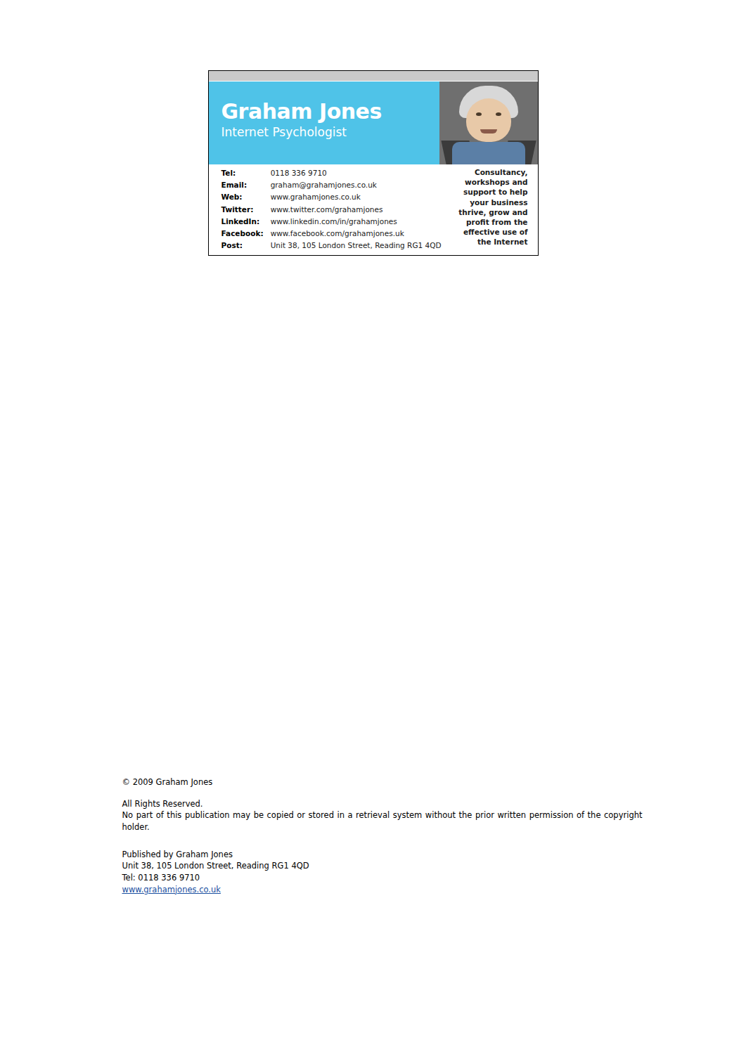Graham Jones
Internet Psychologist
| Tel: | 0118 336 9710 |
| Email: | graham@grahamjones.co.uk |
| Web: | www.grahamjones.co.uk |
| Twitter: | www.twitter.com/grahamjones |
| LinkedIn: | www.linkedin.com/in/grahamjones |
| Facebook: | www.facebook.com/grahamjones.uk |
| Post: | Unit 38, 105 London Street, Reading RG1 4QD |
Consultancy,
workshops and
support to help
your business
thrive, grow and
profit from the
effective use of
the Internet
© 2009 Graham Jones
All Rights Reserved.
No part of this publication may be copied or stored in a retrieval system without the prior written permission of the copyright holder.
Published by Graham Jones
Unit 38, 105 London Street, Reading RG1 4QD
Tel: 0118 336 9710
www.grahamjones.co.uk